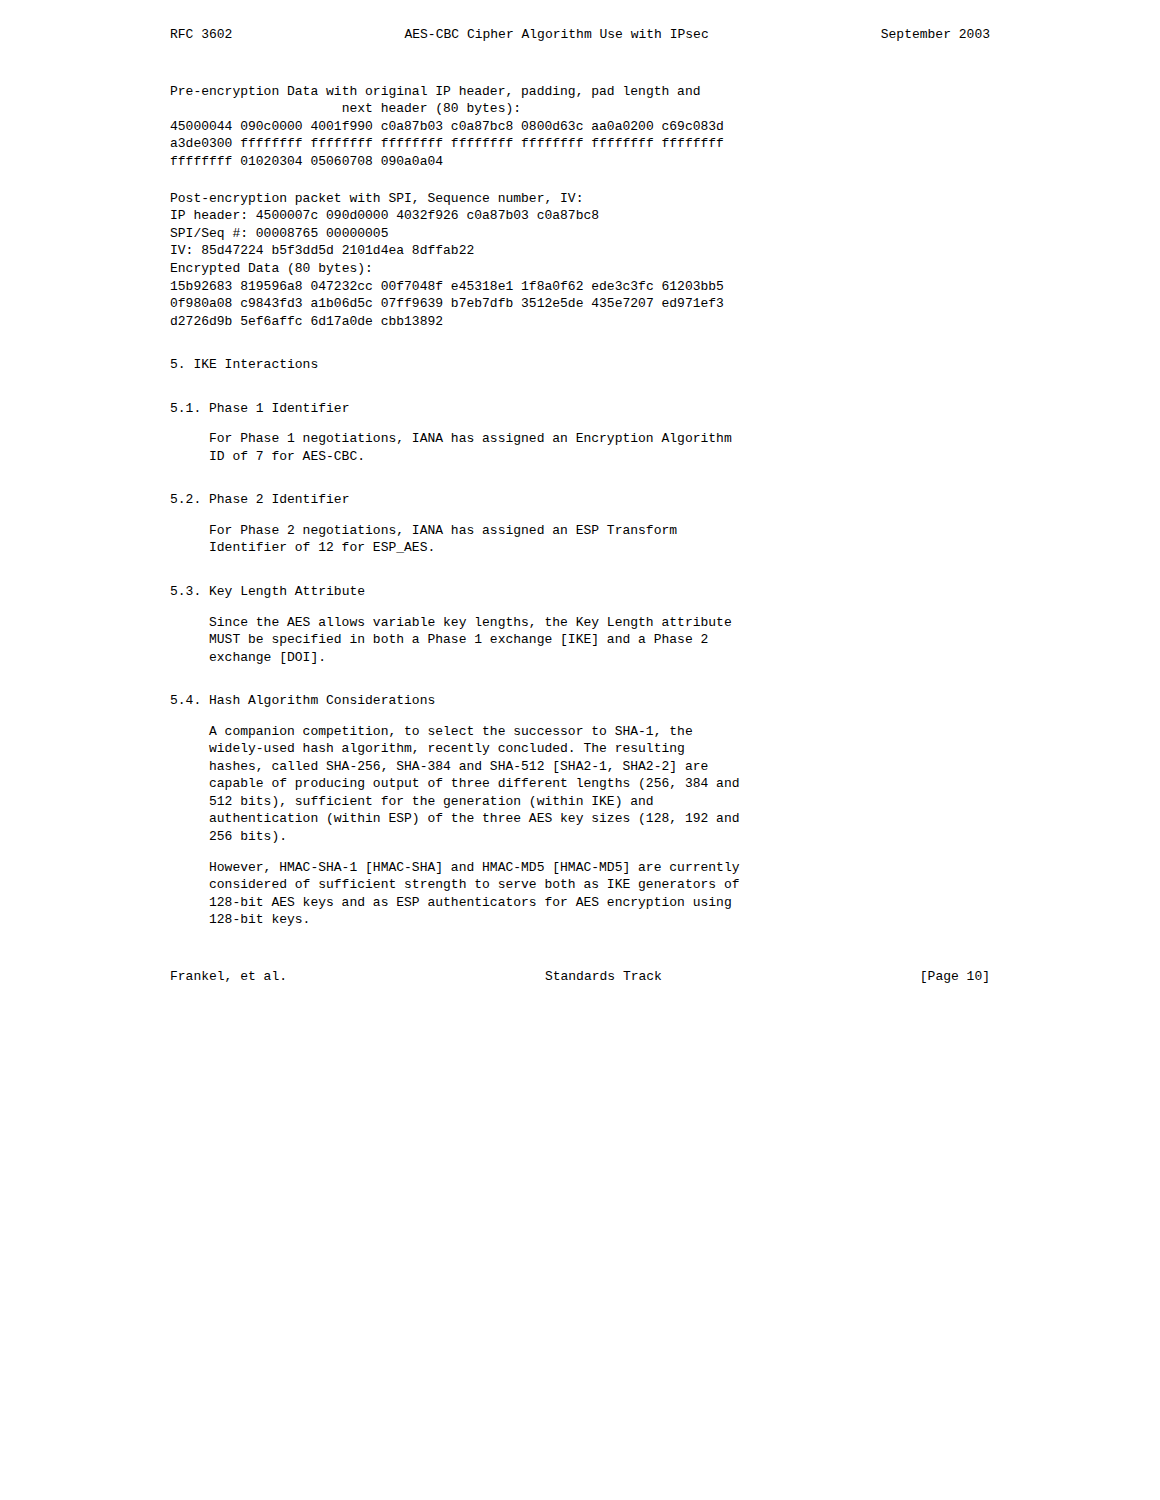RFC 3602 AES-CBC Cipher Algorithm Use with IPsec September 2003
Pre-encryption Data with original IP header, padding, pad length and
                      next header (80 bytes):
45000044 090c0000 4001f990 c0a87b03 c0a87bc8 0800d63c aa0a0200 c69c083d
a3de0300 ffffffff ffffffff ffffffff ffffffff ffffffff ffffffff ffffffff
ffffffff 01020304 05060708 090a0a04
Post-encryption packet with SPI, Sequence number, IV:
IP header: 4500007c 090d0000 4032f926 c0a87b03 c0a87bc8
SPI/Seq #: 00008765 00000005
IV: 85d47224 b5f3dd5d 2101d4ea 8dffab22
Encrypted Data (80 bytes):
15b92683 819596a8 047232cc 00f7048f e45318e1 1f8a0f62 ede3c3fc 61203bb5
0f980a08 c9843fd3 a1b06d5c 07ff9639 b7eb7dfb 3512e5de 435e7207 ed971ef3
d2726d9b 5ef6affc 6d17a0de cbb13892
5. IKE Interactions
5.1. Phase 1 Identifier
For Phase 1 negotiations, IANA has assigned an Encryption Algorithm
ID of 7 for AES-CBC.
5.2. Phase 2 Identifier
For Phase 2 negotiations, IANA has assigned an ESP Transform
Identifier of 12 for ESP_AES.
5.3. Key Length Attribute
Since the AES allows variable key lengths, the Key Length attribute
MUST be specified in both a Phase 1 exchange [IKE] and a Phase 2
exchange [DOI].
5.4. Hash Algorithm Considerations
A companion competition, to select the successor to SHA-1, the
widely-used hash algorithm, recently concluded. The resulting
hashes, called SHA-256, SHA-384 and SHA-512 [SHA2-1, SHA2-2] are
capable of producing output of three different lengths (256, 384 and
512 bits), sufficient for the generation (within IKE) and
authentication (within ESP) of the three AES key sizes (128, 192 and
256 bits).
However, HMAC-SHA-1 [HMAC-SHA] and HMAC-MD5 [HMAC-MD5] are currently
considered of sufficient strength to serve both as IKE generators of
128-bit AES keys and as ESP authenticators for AES encryption using
128-bit keys.
Frankel, et al. Standards Track [Page 10]